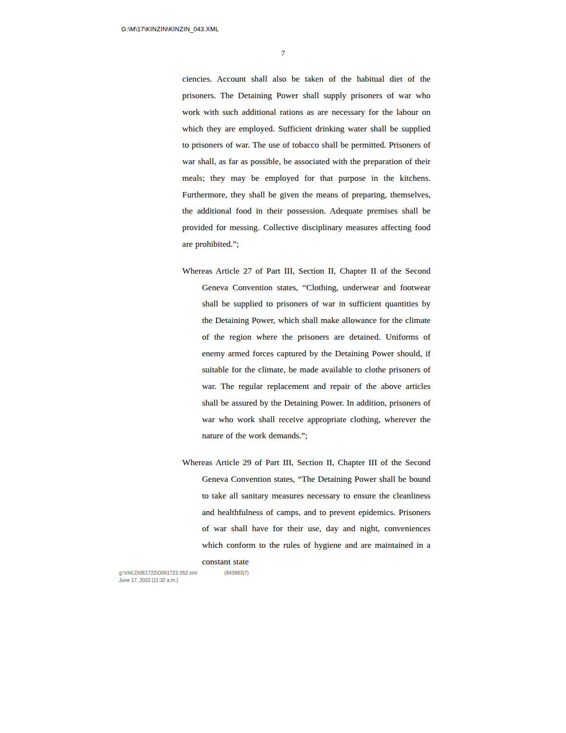G:\M\17\KINZIN\KINZIN_043.XML
7
ciencies. Account shall also be taken of the habitual diet of the prisoners. The Detaining Power shall supply prisoners of war who work with such additional rations as are necessary for the labour on which they are employed. Sufficient drinking water shall be supplied to prisoners of war. The use of tobacco shall be permitted. Prisoners of war shall, as far as possible, be associated with the preparation of their meals; they may be employed for that purpose in the kitchens. Furthermore, they shall be given the means of preparing, themselves, the additional food in their possession. Adequate premises shall be provided for messing. Collective disciplinary measures affecting food are prohibited.”;
Whereas Article 27 of Part III, Section II, Chapter II of the Second Geneva Convention states, “Clothing, underwear and footwear shall be supplied to prisoners of war in sufficient quantities by the Detaining Power, which shall make allowance for the climate of the region where the prisoners are detained. Uniforms of enemy armed forces captured by the Detaining Power should, if suitable for the climate, be made available to clothe prisoners of war. The regular replacement and repair of the above articles shall be assured by the Detaining Power. In addition, prisoners of war who work shall receive appropriate clothing, wherever the nature of the work demands.”;
Whereas Article 29 of Part III, Section II, Chapter III of the Second Geneva Convention states, “The Detaining Power shall be bound to take all sanitary measures necessary to ensure the cleanliness and healthfulness of camps, and to prevent epidemics. Prisoners of war shall have for their use, day and night, conveniences which conform to the rules of hygiene and are maintained in a constant state
g:\VHLD\061722\D061722.052.xml (843983|7)
June 17, 2022 (11:32 a.m.)